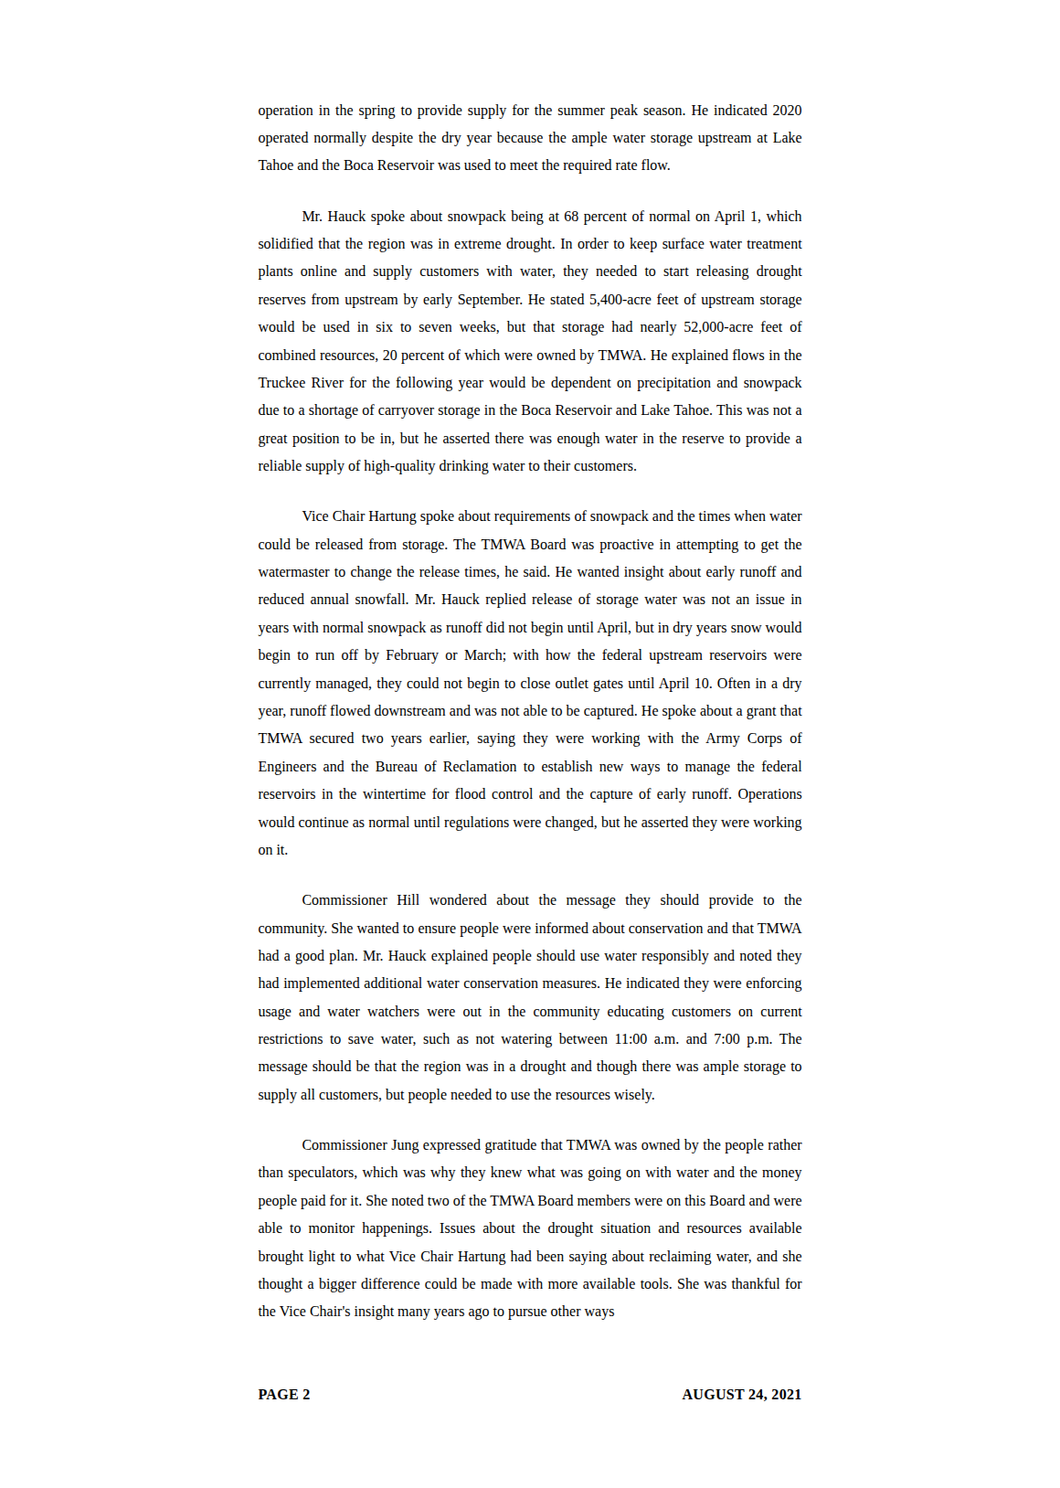operation in the spring to provide supply for the summer peak season. He indicated 2020 operated normally despite the dry year because the ample water storage upstream at Lake Tahoe and the Boca Reservoir was used to meet the required rate flow.
Mr. Hauck spoke about snowpack being at 68 percent of normal on April 1, which solidified that the region was in extreme drought. In order to keep surface water treatment plants online and supply customers with water, they needed to start releasing drought reserves from upstream by early September. He stated 5,400-acre feet of upstream storage would be used in six to seven weeks, but that storage had nearly 52,000-acre feet of combined resources, 20 percent of which were owned by TMWA. He explained flows in the Truckee River for the following year would be dependent on precipitation and snowpack due to a shortage of carryover storage in the Boca Reservoir and Lake Tahoe. This was not a great position to be in, but he asserted there was enough water in the reserve to provide a reliable supply of high-quality drinking water to their customers.
Vice Chair Hartung spoke about requirements of snowpack and the times when water could be released from storage. The TMWA Board was proactive in attempting to get the watermaster to change the release times, he said. He wanted insight about early runoff and reduced annual snowfall. Mr. Hauck replied release of storage water was not an issue in years with normal snowpack as runoff did not begin until April, but in dry years snow would begin to run off by February or March; with how the federal upstream reservoirs were currently managed, they could not begin to close outlet gates until April 10. Often in a dry year, runoff flowed downstream and was not able to be captured. He spoke about a grant that TMWA secured two years earlier, saying they were working with the Army Corps of Engineers and the Bureau of Reclamation to establish new ways to manage the federal reservoirs in the wintertime for flood control and the capture of early runoff. Operations would continue as normal until regulations were changed, but he asserted they were working on it.
Commissioner Hill wondered about the message they should provide to the community. She wanted to ensure people were informed about conservation and that TMWA had a good plan. Mr. Hauck explained people should use water responsibly and noted they had implemented additional water conservation measures. He indicated they were enforcing usage and water watchers were out in the community educating customers on current restrictions to save water, such as not watering between 11:00 a.m. and 7:00 p.m. The message should be that the region was in a drought and though there was ample storage to supply all customers, but people needed to use the resources wisely.
Commissioner Jung expressed gratitude that TMWA was owned by the people rather than speculators, which was why they knew what was going on with water and the money people paid for it. She noted two of the TMWA Board members were on this Board and were able to monitor happenings. Issues about the drought situation and resources available brought light to what Vice Chair Hartung had been saying about reclaiming water, and she thought a bigger difference could be made with more available tools. She was thankful for the Vice Chair's insight many years ago to pursue other ways
PAGE 2 AUGUST 24, 2021